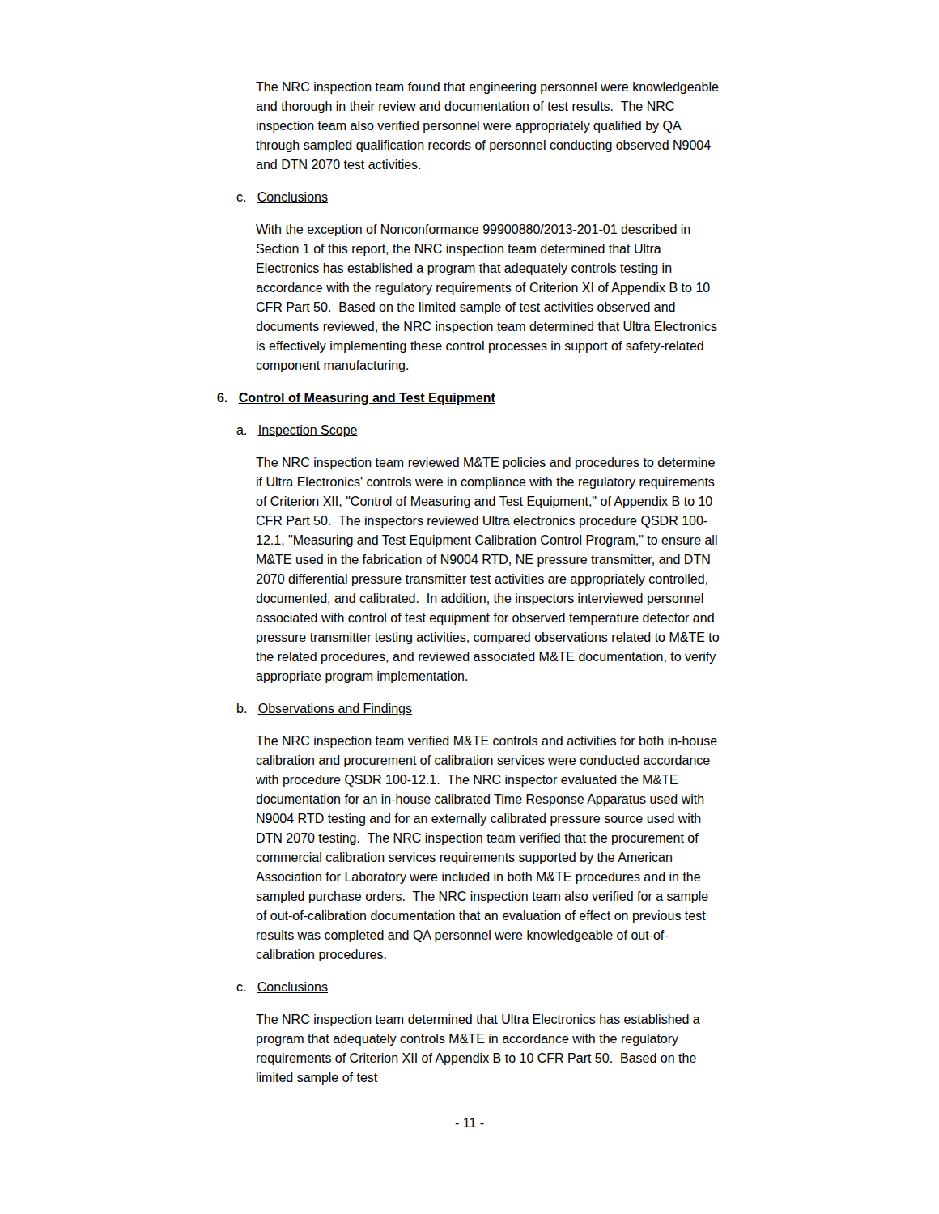The NRC inspection team found that engineering personnel were knowledgeable and thorough in their review and documentation of test results. The NRC inspection team also verified personnel were appropriately qualified by QA through sampled qualification records of personnel conducting observed N9004 and DTN 2070 test activities.
c. Conclusions
With the exception of Nonconformance 99900880/2013-201-01 described in Section 1 of this report, the NRC inspection team determined that Ultra Electronics has established a program that adequately controls testing in accordance with the regulatory requirements of Criterion XI of Appendix B to 10 CFR Part 50. Based on the limited sample of test activities observed and documents reviewed, the NRC inspection team determined that Ultra Electronics is effectively implementing these control processes in support of safety-related component manufacturing.
6. Control of Measuring and Test Equipment
a. Inspection Scope
The NRC inspection team reviewed M&TE policies and procedures to determine if Ultra Electronics' controls were in compliance with the regulatory requirements of Criterion XII, "Control of Measuring and Test Equipment," of Appendix B to 10 CFR Part 50. The inspectors reviewed Ultra electronics procedure QSDR 100-12.1, "Measuring and Test Equipment Calibration Control Program," to ensure all M&TE used in the fabrication of N9004 RTD, NE pressure transmitter, and DTN 2070 differential pressure transmitter test activities are appropriately controlled, documented, and calibrated. In addition, the inspectors interviewed personnel associated with control of test equipment for observed temperature detector and pressure transmitter testing activities, compared observations related to M&TE to the related procedures, and reviewed associated M&TE documentation, to verify appropriate program implementation.
b. Observations and Findings
The NRC inspection team verified M&TE controls and activities for both in-house calibration and procurement of calibration services were conducted accordance with procedure QSDR 100-12.1. The NRC inspector evaluated the M&TE documentation for an in-house calibrated Time Response Apparatus used with N9004 RTD testing and for an externally calibrated pressure source used with DTN 2070 testing. The NRC inspection team verified that the procurement of commercial calibration services requirements supported by the American Association for Laboratory were included in both M&TE procedures and in the sampled purchase orders. The NRC inspection team also verified for a sample of out-of-calibration documentation that an evaluation of effect on previous test results was completed and QA personnel were knowledgeable of out-of-calibration procedures.
c. Conclusions
The NRC inspection team determined that Ultra Electronics has established a program that adequately controls M&TE in accordance with the regulatory requirements of Criterion XII of Appendix B to 10 CFR Part 50. Based on the limited sample of test
- 11 -